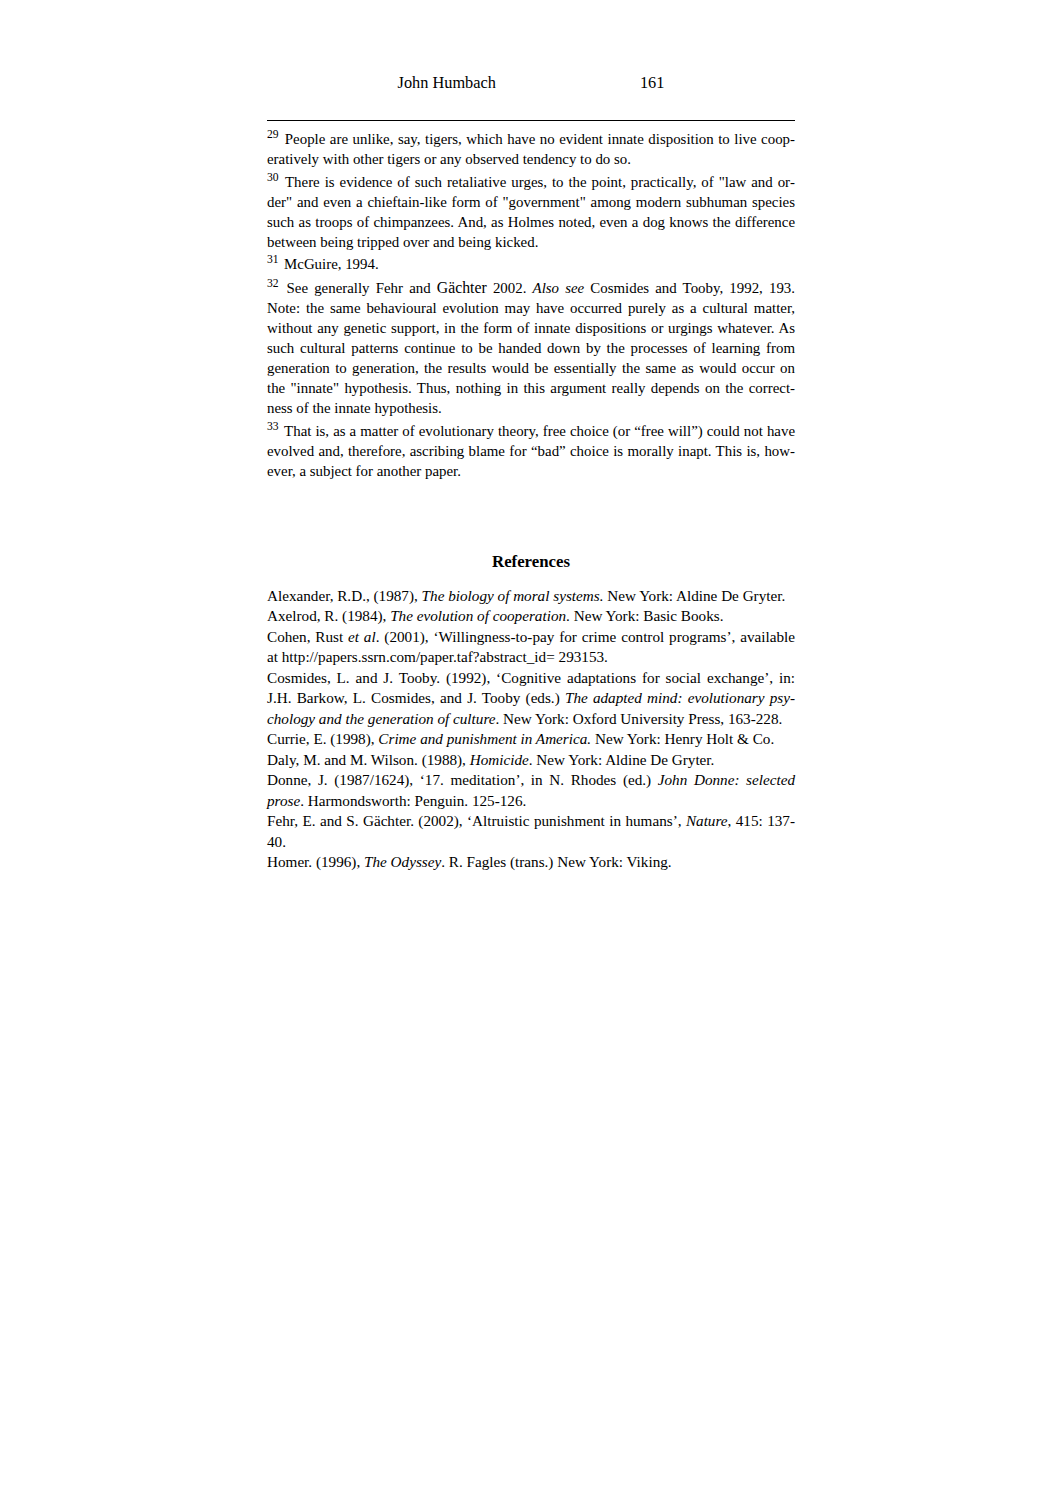John Humbach 161
29 People are unlike, say, tigers, which have no evident innate disposition to live cooperatively with other tigers or any observed tendency to do so.
30 There is evidence of such retaliative urges, to the point, practically, of "law and order" and even a chieftain-like form of "government" among modern subhuman species such as troops of chimpanzees. And, as Holmes noted, even a dog knows the difference between being tripped over and being kicked.
31 McGuire, 1994.
32 See generally Fehr and Gächter 2002. Also see Cosmides and Tooby, 1992, 193. Note: the same behavioural evolution may have occurred purely as a cultural matter, without any genetic support, in the form of innate dispositions or urgings whatever. As such cultural patterns continue to be handed down by the processes of learning from generation to generation, the results would be essentially the same as would occur on the "innate" hypothesis. Thus, nothing in this argument really depends on the correctness of the innate hypothesis.
33 That is, as a matter of evolutionary theory, free choice (or “free will”) could not have evolved and, therefore, ascribing blame for “bad” choice is morally inapt. This is, however, a subject for another paper.
References
Alexander, R.D., (1987), The biology of moral systems. New York: Aldine De Gryter.
Axelrod, R. (1984), The evolution of cooperation. New York: Basic Books.
Cohen, Rust et al. (2001), ‘Willingness-to-pay for crime control programs’, available at http://papers.ssrn.com/paper.taf?abstract_id= 293153.
Cosmides, L. and J. Tooby. (1992), ‘Cognitive adaptations for social exchange’, in: J.H. Barkow, L. Cosmides, and J. Tooby (eds.) The adapted mind: evolutionary psychology and the generation of culture. New York: Oxford University Press, 163-228.
Currie, E. (1998), Crime and punishment in America. New York: Henry Holt & Co.
Daly, M. and M. Wilson. (1988), Homicide. New York: Aldine De Gryter.
Donne, J. (1987/1624), ‘17. meditation’, in N. Rhodes (ed.) John Donne: selected prose. Harmondsworth: Penguin. 125-126.
Fehr, E. and S. Gächter. (2002), ‘Altruistic punishment in humans’, Nature, 415: 137-40.
Homer. (1996), The Odyssey. R. Fagles (trans.) New York: Viking.